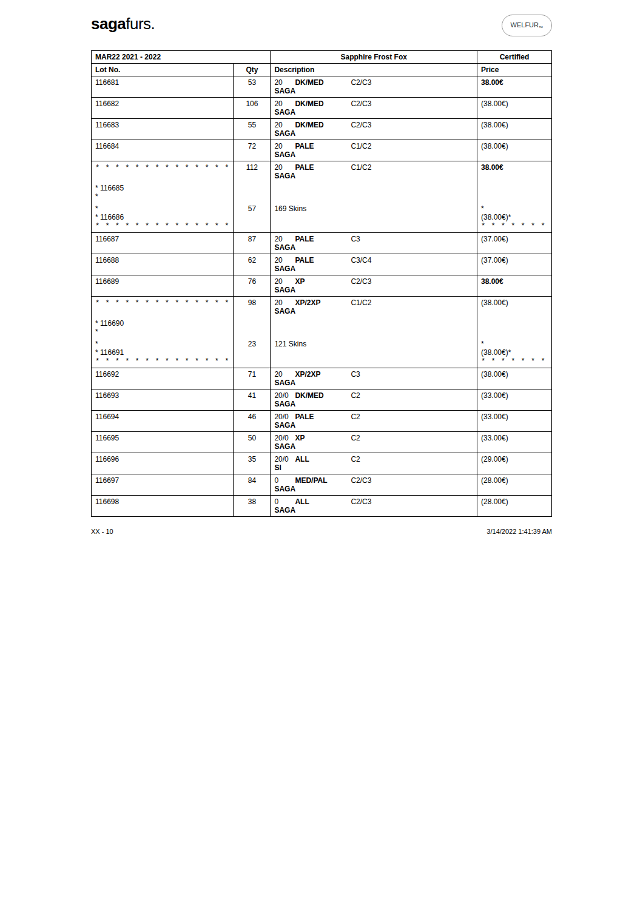sagafurs.
WELFUR™
| MAR22 2021 - 2022 | Sapphire Frost Fox | Certified |
| Lot No. | Qty | Description | Price |
| 116681 | 53 | 20 DK/MED C2/C3 SAGA | 38.00€ |
| 116682 | 106 | 20 DK/MED C2/C3 SAGA | (38.00€) |
| 116683 | 55 | 20 DK/MED C2/C3 SAGA | (38.00€) |
| 116684 | 72 | 20 PALE C1/C2 SAGA | (38.00€) |
| * * * * * * * * * * * * * * | 112 | 20 PALE C1/C2 SAGA | 38.00€ |
| * 116685 * | | | |
| * * 116686 * * * * * * * * * * * * * * | 57 | 169 Skins | * (38.00€)* * * * * * * * |
| 116687 | 87 | 20 PALE C3 SAGA | (37.00€) |
| 116688 | 62 | 20 PALE C3/C4 SAGA | (37.00€) |
| 116689 | 76 | 20 XP C2/C3 SAGA | 38.00€ |
| * * * * * * * * * * * * * * | 98 | 20 XP/2XP C1/C2 SAGA | (38.00€) |
| * 116690 * | | | |
| * * 116691 * * * * * * * * * * * * * * | 23 | 121 Skins | * (38.00€)* * * * * * * * |
| 116692 | 71 | 20 XP/2XP C3 SAGA | (38.00€) |
| 116693 | 41 | 20/0 DK/MED C2 SAGA | (33.00€) |
| 116694 | 46 | 20/0 PALE C2 SAGA | (33.00€) |
| 116695 | 50 | 20/0 XP C2 SAGA | (33.00€) |
| 116696 | 35 | 20/0 ALL C2 SI | (29.00€) |
| 116697 | 84 | 0 MED/PAL C2/C3 SAGA | (28.00€) |
| 116698 | 38 | 0 ALL C2/C3 SAGA | (28.00€) |
XX - 10
3/14/2022 1:41:39 AM